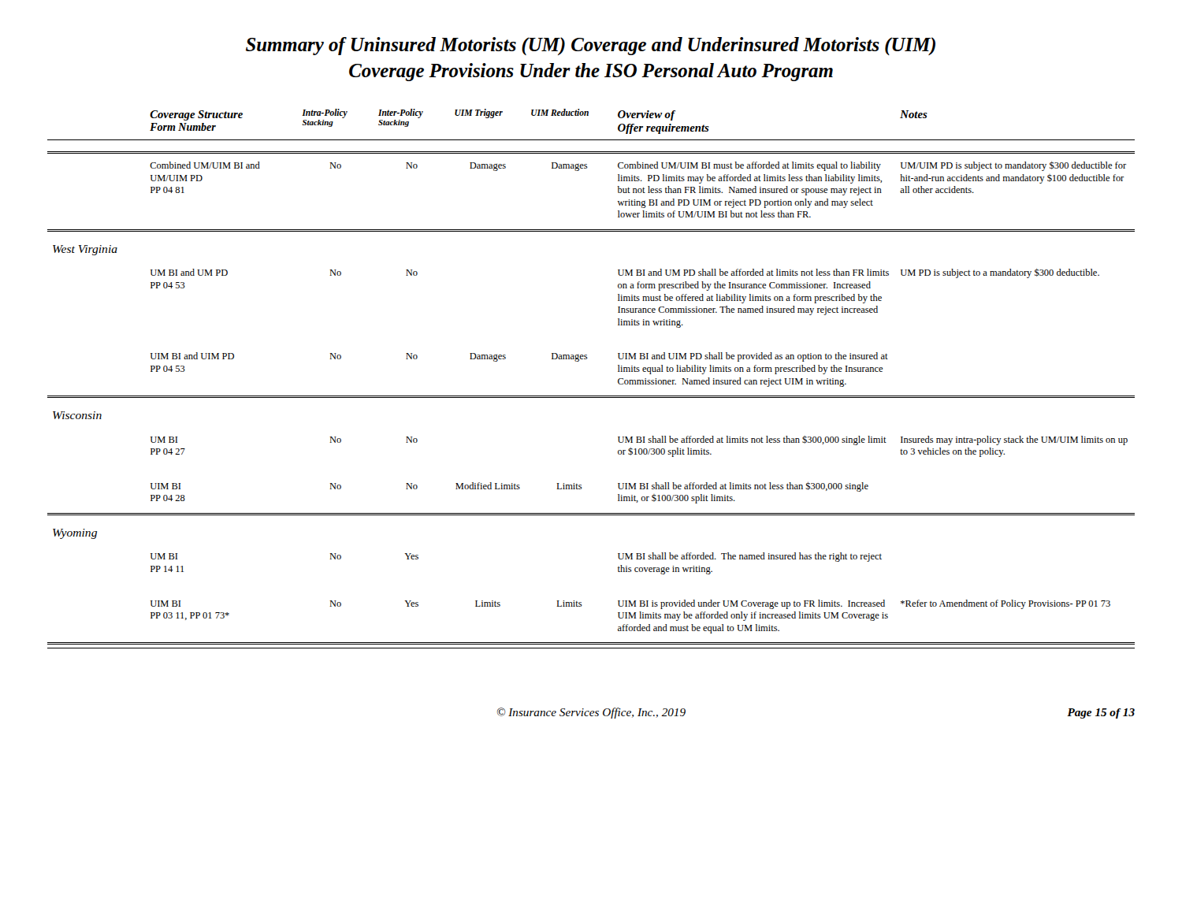Summary of Uninsured Motorists (UM) Coverage and Underinsured Motorists (UIM)
Coverage Provisions Under the ISO Personal Auto Program
| | Coverage Structure Form Number | Intra-Policy Stacking | Inter-Policy Stacking | UIM Trigger | UIM Reduction | Overview of Offer requirements | Notes |
| --- | --- | --- | --- | --- | --- | --- | --- |
| | Combined UM/UIM BI and UM/UIM PD PP 04 81 | No | No | Damages | Damages | Combined UM/UIM BI must be afforded at limits equal to liability limits. PD limits may be afforded at limits less than liability limits, but not less than FR limits. Named insured or spouse may reject in writing BI and PD UIM or reject PD portion only and may select lower limits of UM/UIM BI but not less than FR. | UM/UIM PD is subject to mandatory $300 deductible for hit-and-run accidents and mandatory $100 deductible for all other accidents. |
| West Virginia | |
| | UM BI and UM PD PP 04 53 | No | No | | | UM BI and UM PD shall be afforded at limits not less than FR limits on a form prescribed by the Insurance Commissioner. Increased limits must be offered at liability limits on a form prescribed by the Insurance Commissioner. The named insured may reject increased limits in writing. | UM PD is subject to a mandatory $300 deductible. |
| | UIM BI and UIM PD PP 04 53 | No | No | Damages | Damages | UIM BI and UIM PD shall be provided as an option to the insured at limits equal to liability limits on a form prescribed by the Insurance Commissioner. Named insured can reject UIM in writing. | |
| Wisconsin | |
| | UM BI PP 04 27 | No | No | | | UM BI shall be afforded at limits not less than $300,000 single limit or $100/300 split limits. | Insureds may intra-policy stack the UM/UIM limits on up to 3 vehicles on the policy. |
| | UIM BI PP 04 28 | No | No | Modified Limits | Limits | UIM BI shall be afforded at limits not less than $300,000 single limit, or $100/300 split limits. | |
| Wyoming | |
| | UM BI PP 14 11 | No | Yes | | | UM BI shall be afforded. The named insured has the right to reject this coverage in writing. | |
| | UIM BI PP 03 11, PP 01 73* | No | Yes | Limits | Limits | UIM BI is provided under UM Coverage up to FR limits. Increased UIM limits may be afforded only if increased limits UM Coverage is afforded and must be equal to UM limits. | *Refer to Amendment of Policy Provisions- PP 01 73 |
© Insurance Services Office, Inc., 2019 Page 15 of 13